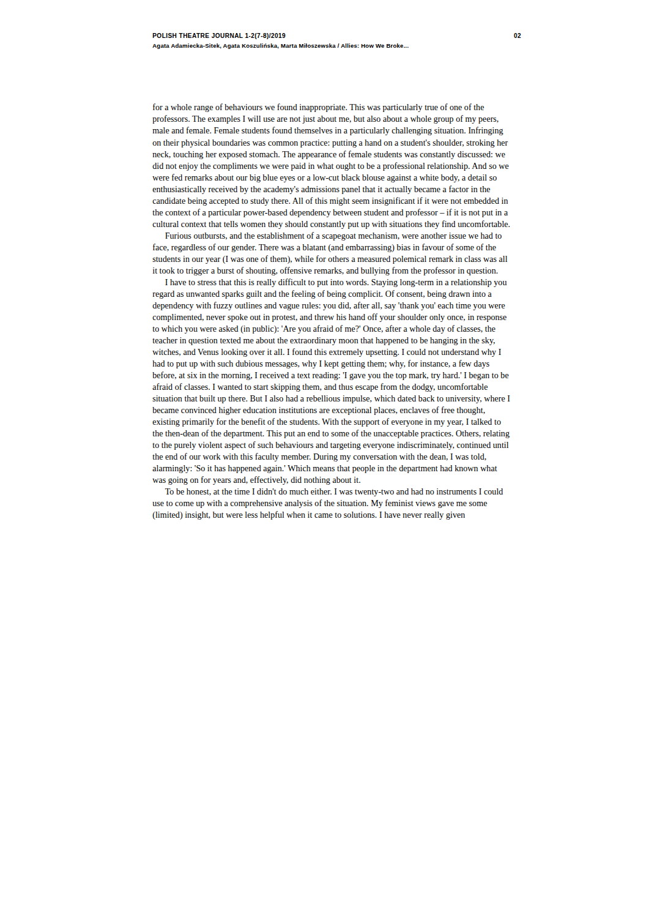Polish Theatre Journal 1-2(7-8)/2019 02
Agata Adamiecka-Sitek, Agata Koszulińska, Marta Miłoszewska / Allies: How We Broke...
for a whole range of behaviours we found inappropriate. This was particularly true of one of the professors. The examples I will use are not just about me, but also about a whole group of my peers, male and female. Female students found themselves in a particularly challenging situation. Infringing on their physical boundaries was common practice: putting a hand on a student's shoulder, stroking her neck, touching her exposed stomach. The appearance of female students was constantly discussed: we did not enjoy the compliments we were paid in what ought to be a professional relationship. And so we were fed remarks about our big blue eyes or a low-cut black blouse against a white body, a detail so enthusiastically received by the academy's admissions panel that it actually became a factor in the candidate being accepted to study there. All of this might seem insignificant if it were not embedded in the context of a particular power-based dependency between student and professor – if it is not put in a cultural context that tells women they should constantly put up with situations they find uncomfortable.
Furious outbursts, and the establishment of a scapegoat mechanism, were another issue we had to face, regardless of our gender. There was a blatant (and embarrassing) bias in favour of some of the students in our year (I was one of them), while for others a measured polemical remark in class was all it took to trigger a burst of shouting, offensive remarks, and bullying from the professor in question.
I have to stress that this is really difficult to put into words. Staying long-term in a relationship you regard as unwanted sparks guilt and the feeling of being complicit. Of consent, being drawn into a dependency with fuzzy outlines and vague rules: you did, after all, say 'thank you' each time you were complimented, never spoke out in protest, and threw his hand off your shoulder only once, in response to which you were asked (in public): 'Are you afraid of me?' Once, after a whole day of classes, the teacher in question texted me about the extraordinary moon that happened to be hanging in the sky, witches, and Venus looking over it all. I found this extremely upsetting. I could not understand why I had to put up with such dubious messages, why I kept getting them; why, for instance, a few days before, at six in the morning, I received a text reading: 'I gave you the top mark, try hard.' I began to be afraid of classes. I wanted to start skipping them, and thus escape from the dodgy, uncomfortable situation that built up there. But I also had a rebellious impulse, which dated back to university, where I became convinced higher education institutions are exceptional places, enclaves of free thought, existing primarily for the benefit of the students. With the support of everyone in my year, I talked to the then-dean of the department. This put an end to some of the unacceptable practices. Others, relating to the purely violent aspect of such behaviours and targeting everyone indiscriminately, continued until the end of our work with this faculty member. During my conversation with the dean, I was told, alarmingly: 'So it has happened again.' Which means that people in the department had known what was going on for years and, effectively, did nothing about it.
To be honest, at the time I didn't do much either. I was twenty-two and had no instruments I could use to come up with a comprehensive analysis of the situation. My feminist views gave me some (limited) insight, but were less helpful when it came to solutions. I have never really given